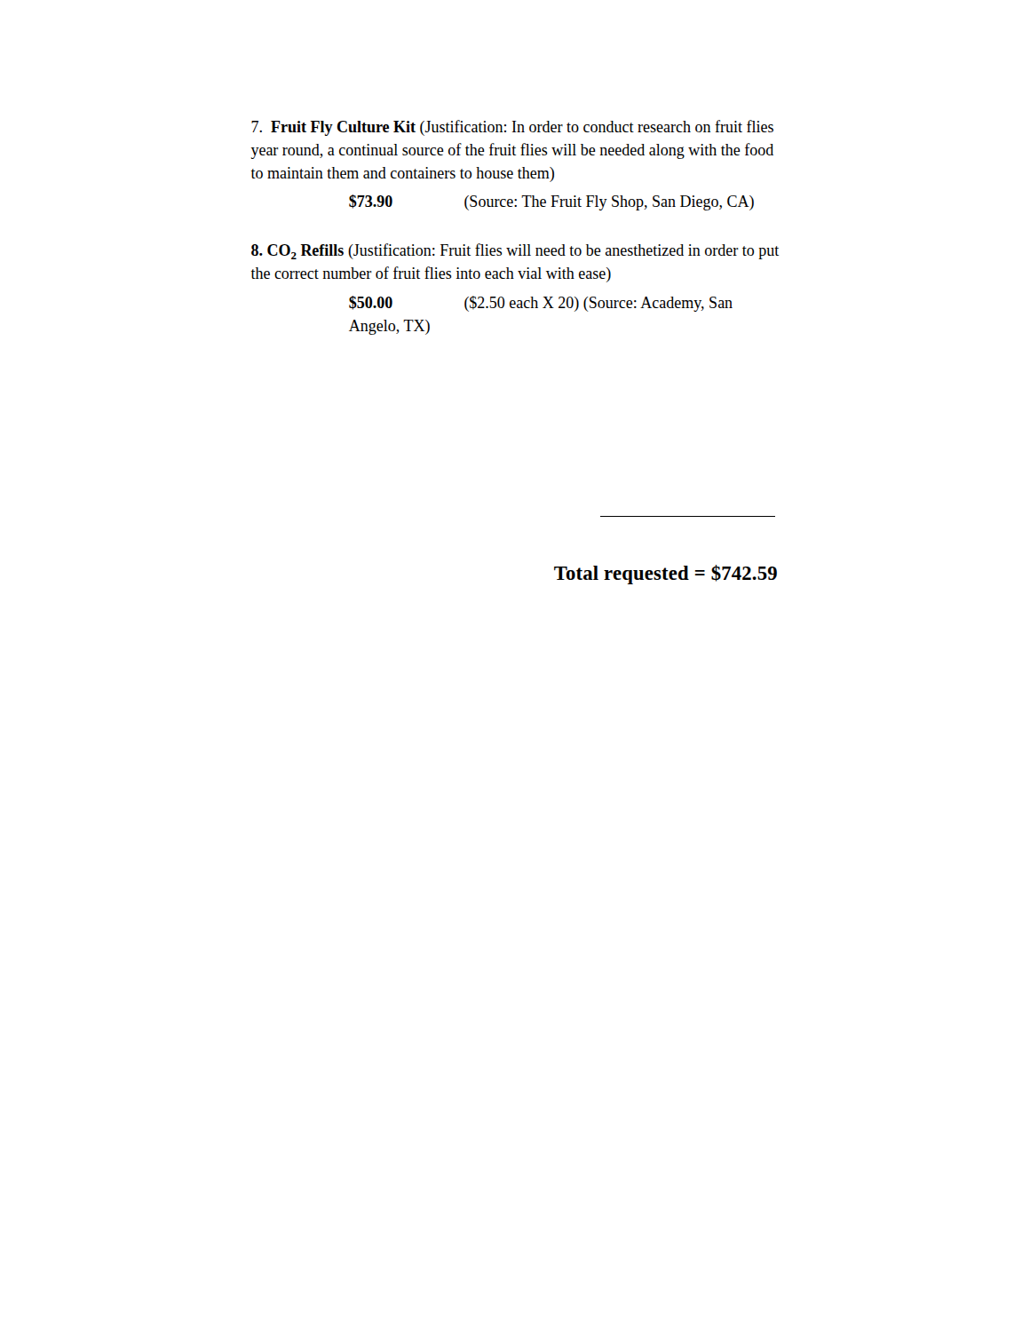7. Fruit Fly Culture Kit (Justification: In order to conduct research on fruit flies year round, a continual source of the fruit flies will be needed along with the food to maintain them and containers to house them)
$73.90(Source: The Fruit Fly Shop, San Diego, CA)
8. CO2 Refills (Justification: Fruit flies will need to be anesthetized in order to put the correct number of fruit flies into each vial with ease)
$50.00($2.50 each X 20) (Source: Academy, San Angelo, TX)
Total requested = $742.59